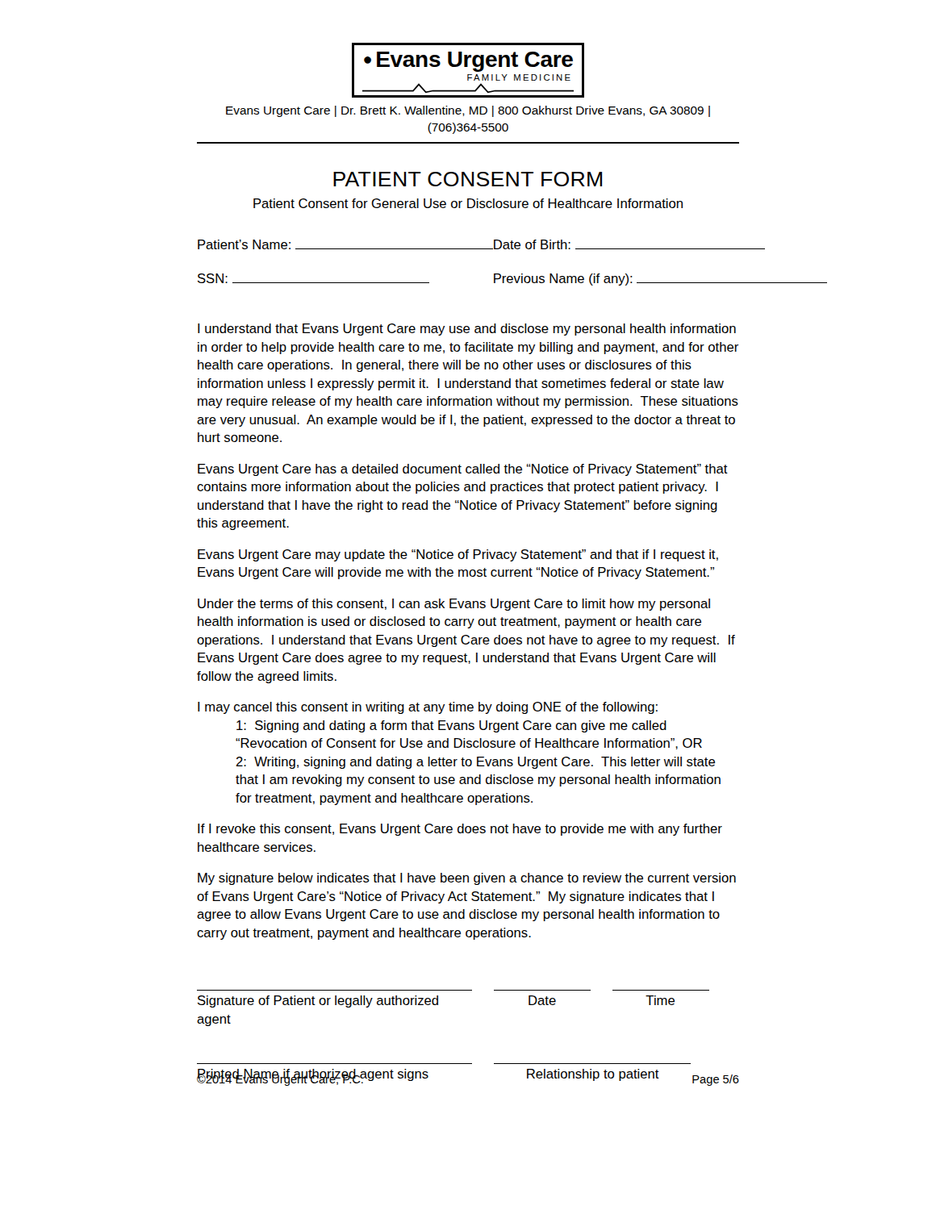●Evans Urgent Care
FAMILY MEDICINE
Evans Urgent Care | Dr. Brett K. Wallentine, MD | 800 Oakhurst Drive Evans, GA 30809 | (706)364-5500
PATIENT CONSENT FORM
Patient Consent for General Use or Disclosure of Healthcare Information
| Patient’s Name: | Date of Birth: |
| SSN: | Previous Name (if any): |
I understand that Evans Urgent Care may use and disclose my personal health information in order to help provide health care to me, to facilitate my billing and payment, and for other health care operations. In general, there will be no other uses or disclosures of this information unless I expressly permit it. I understand that sometimes federal or state law may require release of my health care information without my permission. These situations are very unusual. An example would be if I, the patient, expressed to the doctor a threat to hurt someone.
Evans Urgent Care has a detailed document called the “Notice of Privacy Statement” that contains more information about the policies and practices that protect patient privacy. I understand that I have the right to read the “Notice of Privacy Statement” before signing this agreement.
Evans Urgent Care may update the “Notice of Privacy Statement” and that if I request it, Evans Urgent Care will provide me with the most current “Notice of Privacy Statement.”
Under the terms of this consent, I can ask Evans Urgent Care to limit how my personal health information is used or disclosed to carry out treatment, payment or health care operations. I understand that Evans Urgent Care does not have to agree to my request. If Evans Urgent Care does agree to my request, I understand that Evans Urgent Care will follow the agreed limits.
I may cancel this consent in writing at any time by doing ONE of the following:
1: Signing and dating a form that Evans Urgent Care can give me called “Revocation of Consent for Use and Disclosure of Healthcare Information”, OR 2: Writing, signing and dating a letter to Evans Urgent Care. This letter will state that I am revoking my consent to use and disclose my personal health information for treatment, payment and healthcare operations.
If I revoke this consent, Evans Urgent Care does not have to provide me with any further healthcare services.
My signature below indicates that I have been given a chance to review the current version of Evans Urgent Care’s “Notice of Privacy Act Statement.” My signature indicates that I agree to allow Evans Urgent Care to use and disclose my personal health information to carry out treatment, payment and healthcare operations.
| Signature of Patient or legally authorized agent | | Date | | Time | |
| Printed Name if authorized agent signs | | Relationship to patient | |
©2014 Evans Urgent Care, P.C. Page 5/6